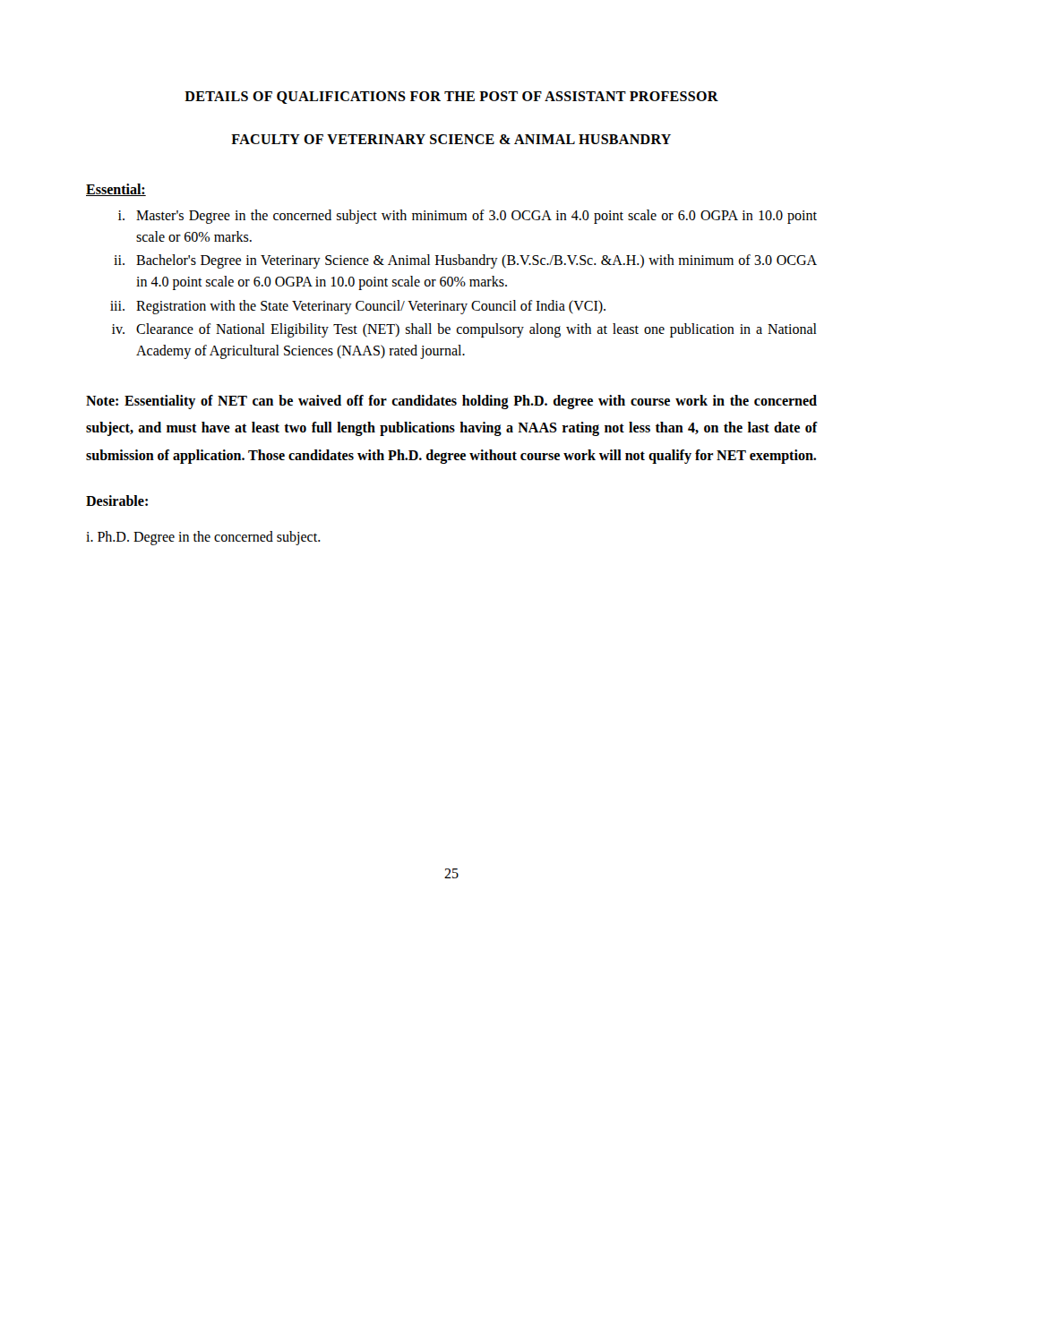DETAILS OF QUALIFICATIONS FOR THE POST OF ASSISTANT PROFESSOR
FACULTY OF VETERINARY SCIENCE & ANIMAL HUSBANDRY
Essential:
Master's Degree in the concerned subject with minimum of 3.0 OCGA in 4.0 point scale or 6.0 OGPA in 10.0 point scale or 60% marks.
Bachelor's Degree in Veterinary Science & Animal Husbandry (B.V.Sc./B.V.Sc. &A.H.) with minimum of 3.0 OCGA in 4.0 point scale or 6.0 OGPA in 10.0 point scale or 60% marks.
Registration with the State Veterinary Council/ Veterinary Council of India (VCI).
Clearance of National Eligibility Test (NET) shall be compulsory along with at least one publication in a National Academy of Agricultural Sciences (NAAS) rated journal.
Note: Essentiality of NET can be waived off for candidates holding Ph.D. degree with course work in the concerned subject, and must have at least two full length publications having a NAAS rating not less than 4, on the last date of submission of application. Those candidates with Ph.D. degree without course work will not qualify for NET exemption.
Desirable:
i. Ph.D. Degree in the concerned subject.
25